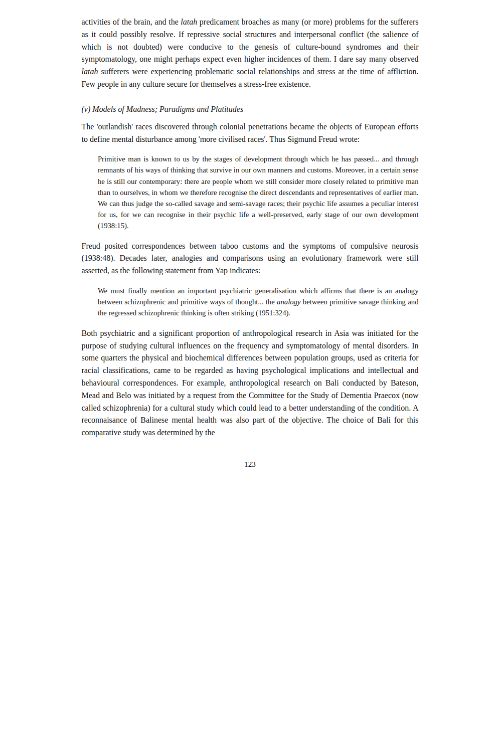activities of the brain, and the latah predicament broaches as many (or more) problems for the sufferers as it could possibly resolve. If repressive social structures and interpersonal conflict (the salience of which is not doubted) were conducive to the genesis of culture-bound syndromes and their symptomatology, one might perhaps expect even higher incidences of them. I dare say many observed latah sufferers were experiencing problematic social relationships and stress at the time of affliction. Few people in any culture secure for themselves a stress-free existence.
(v) Models of Madness; Paradigms and Platitudes
The 'outlandish' races discovered through colonial penetrations became the objects of European efforts to define mental disturbance among 'more civilised races'. Thus Sigmund Freud wrote:
Primitive man is known to us by the stages of development through which he has passed... and through remnants of his ways of thinking that survive in our own manners and customs. Moreover, in a certain sense he is still our contemporary: there are people whom we still consider more closely related to primitive man than to ourselves, in whom we therefore recognise the direct descendants and representatives of earlier man. We can thus judge the so-called savage and semi-savage races; their psychic life assumes a peculiar interest for us, for we can recognise in their psychic life a well-preserved, early stage of our own development (1938:15).
Freud posited correspondences between taboo customs and the symptoms of compulsive neurosis (1938:48). Decades later, analogies and comparisons using an evolutionary framework were still asserted, as the following statement from Yap indicates:
We must finally mention an important psychiatric generalisation which affirms that there is an analogy between schizophrenic and primitive ways of thought... the analogy between primitive savage thinking and the regressed schizophrenic thinking is often striking (1951:324).
Both psychiatric and a significant proportion of anthropological research in Asia was initiated for the purpose of studying cultural influences on the frequency and symptomatology of mental disorders. In some quarters the physical and biochemical differences between population groups, used as criteria for racial classifications, came to be regarded as having psychological implications and intellectual and behavioural correspondences. For example, anthropological research on Bali conducted by Bateson, Mead and Belo was initiated by a request from the Committee for the Study of Dementia Praecox (now called schizophrenia) for a cultural study which could lead to a better understanding of the condition. A reconnaisance of Balinese mental health was also part of the objective. The choice of Bali for this comparative study was determined by the
123